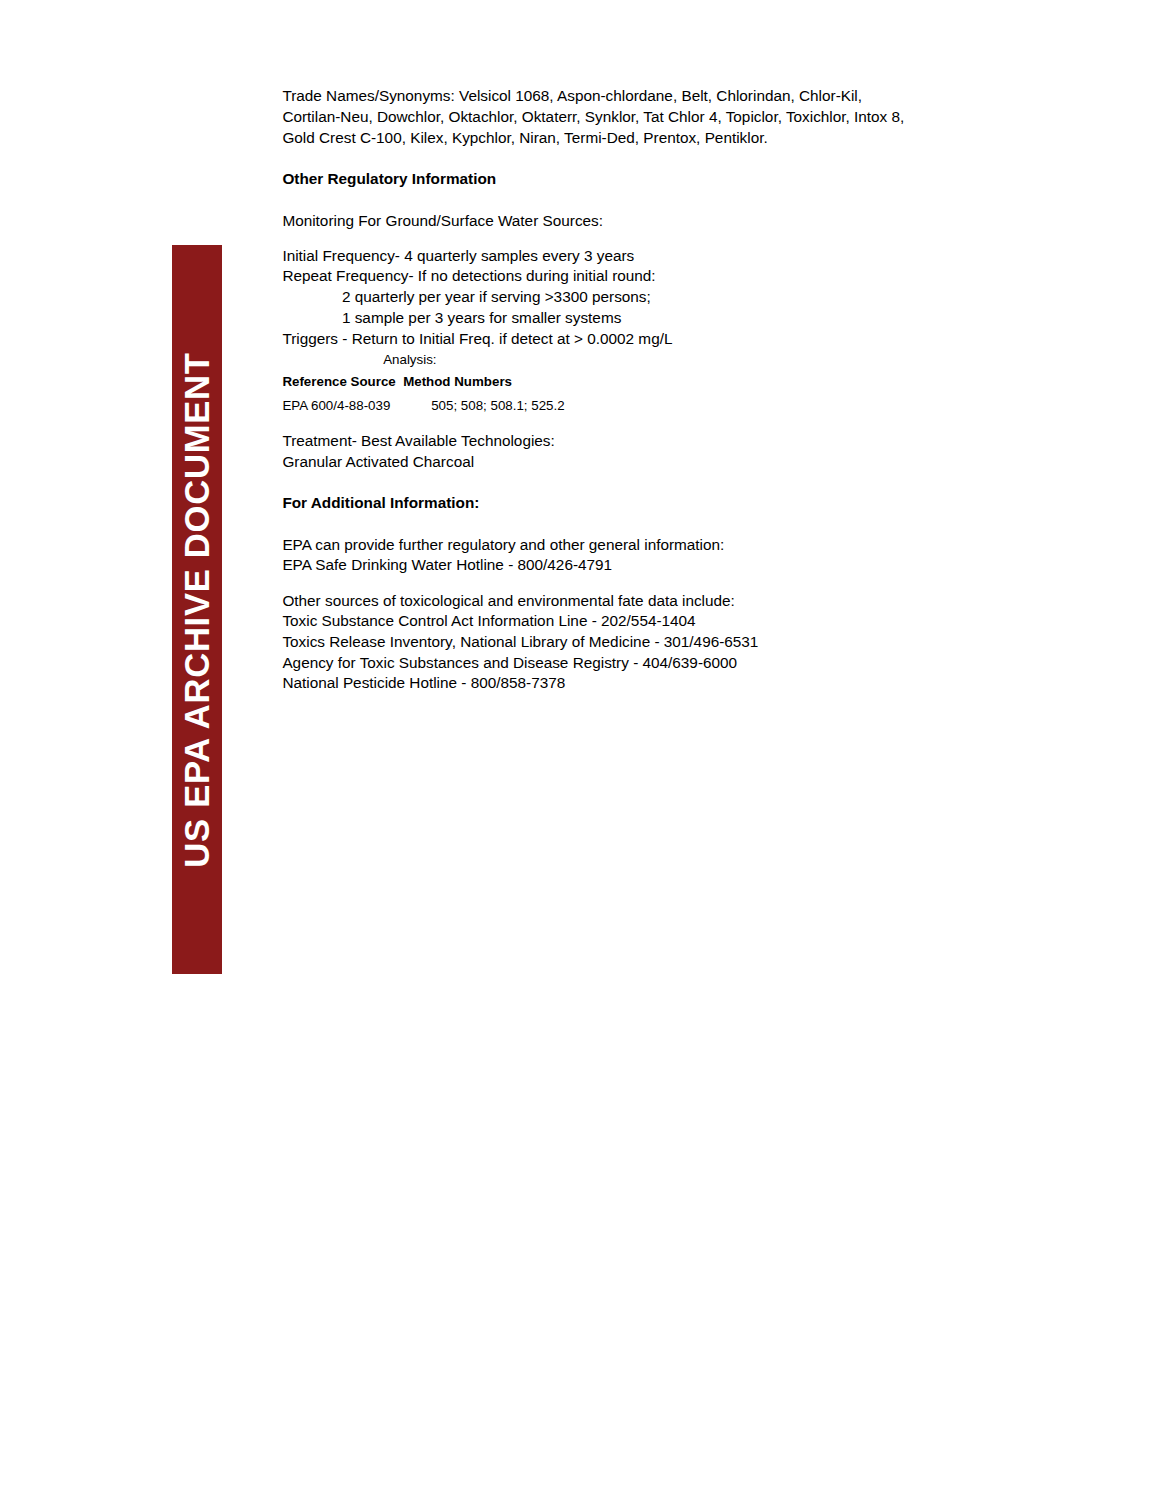US EPA ARCHIVE DOCUMENT
Trade Names/Synonyms: Velsicol 1068, Aspon-chlordane, Belt, Chlorindan, Chlor-Kil, Cortilan-Neu, Dowchlor, Oktachlor, Oktaterr, Synklor, Tat Chlor 4, Topiclor, Toxichlor, Intox 8, Gold Crest C-100, Kilex, Kypchlor, Niran, Termi-Ded, Prentox, Pentiklor.
Other Regulatory Information
Monitoring For Ground/Surface Water Sources:
Initial Frequency- 4 quarterly samples every 3 years
Repeat Frequency- If no detections during initial round:
2 quarterly per year if serving >3300 persons;
1 sample per 3 years for smaller systems
Triggers - Return to Initial Freq. if detect at > 0.0002 mg/L
Analysis:
Reference Source Method Numbers
EPA 600/4-88-039505; 508; 508.1; 525.2
Treatment- Best Available Technologies:
Granular Activated Charcoal
For Additional Information:
EPA can provide further regulatory and other general information:
EPA Safe Drinking Water Hotline - 800/426-4791
Other sources of toxicological and environmental fate data include:
Toxic Substance Control Act Information Line - 202/554-1404
Toxics Release Inventory, National Library of Medicine - 301/496-6531
Agency for Toxic Substances and Disease Registry - 404/639-6000
National Pesticide Hotline - 800/858-7378